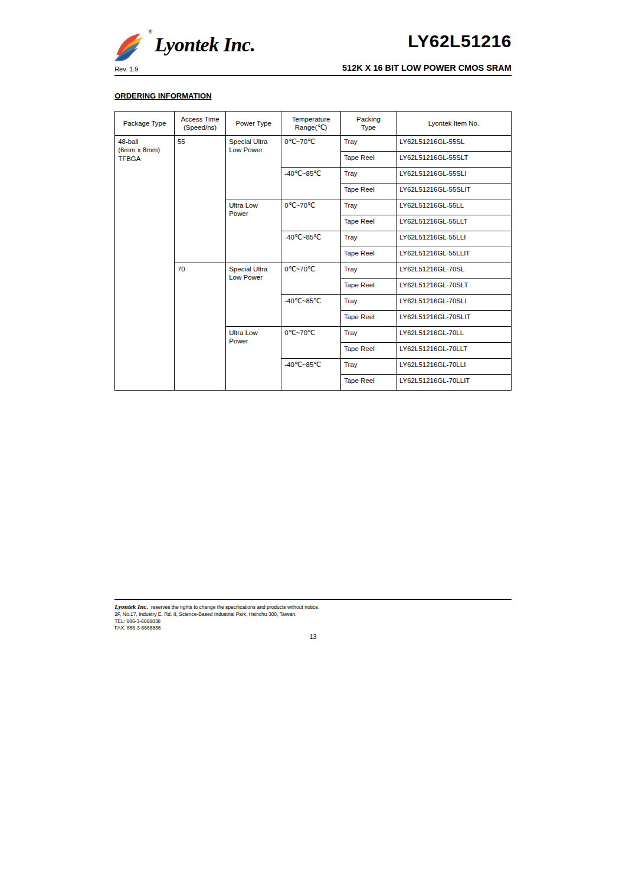®
Lyontek Inc.
LY62L51216
Rev. 1.9
512K X 16 BIT LOW POWER CMOS SRAM
ORDERING INFORMATION
| Package Type | Access Time (Speed/ns) | Power Type | Temperature Range(℃) | Packing Type | Lyontek Item No. |
| --- | --- | --- | --- | --- | --- |
| 48-ball (6mm x 8mm) TFBGA | 55 | Special Ultra Low Power | 0℃~70℃ | Tray | LY62L51216GL-55SL |
| Tape Reel | LY62L51216GL-55SLT |
| -40℃~85℃ | Tray | LY62L51216GL-55SLI |
| Tape Reel | LY62L51216GL-55SLIT |
| Ultra Low Power | 0℃~70℃ | Tray | LY62L51216GL-55LL |
| Tape Reel | LY62L51216GL-55LLT |
| -40℃~85℃ | Tray | LY62L51216GL-55LLI |
| Tape Reel | LY62L51216GL-55LLIT |
| 70 | Special Ultra Low Power | 0℃~70℃ | Tray | LY62L51216GL-70SL |
| Tape Reel | LY62L51216GL-70SLT |
| -40℃~85℃ | Tray | LY62L51216GL-70SLI |
| Tape Reel | LY62L51216GL-70SLIT |
| Ultra Low Power | 0℃~70℃ | Tray | LY62L51216GL-70LL |
| Tape Reel | LY62L51216GL-70LLT |
| -40℃~85℃ | Tray | LY62L51216GL-70LLI |
| Tape Reel | LY62L51216GL-70LLIT |
Lyontek Inc. reserves the rights to change the specifications and products without notice.
2F, No.17, Industry E. Rd. II, Science-Based Industrial Park, Hsinchu 300, Taiwan.
TEL: 886-3-6668838
FAX: 886-3-6668836
13